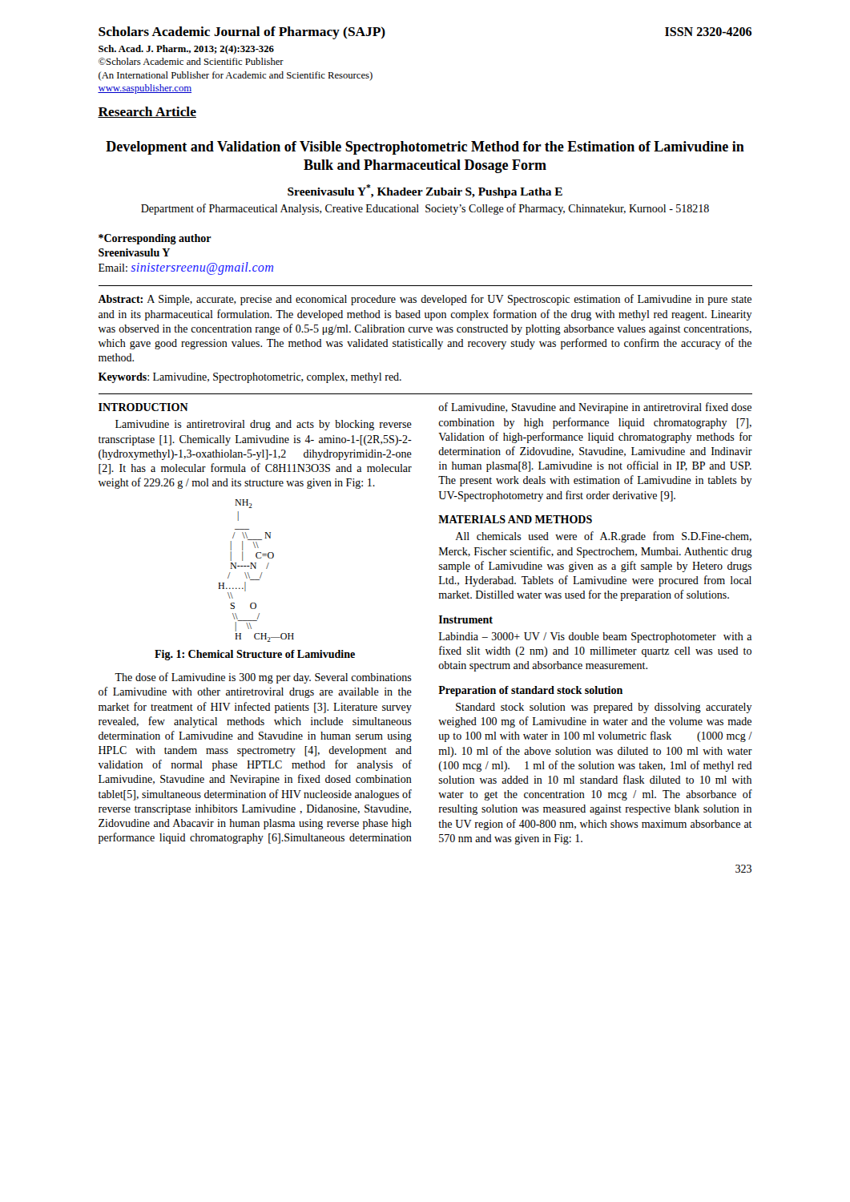Scholars Academic Journal of Pharmacy (SAJP) ISSN 2320-4206
Sch. Acad. J. Pharm., 2013; 2(4):323-326
©Scholars Academic and Scientific Publisher
(An International Publisher for Academic and Scientific Resources)
www.saspublisher.com
Research Article
Development and Validation of Visible Spectrophotometric Method for the Estimation of Lamivudine in Bulk and Pharmaceutical Dosage Form
Sreenivasulu Y*, Khadeer Zubair S, Pushpa Latha E
Department of Pharmaceutical Analysis, Creative Educational Society’s College of Pharmacy, Chinnatekur, Kurnool - 518218
*Corresponding author
Sreenivasulu Y
Email: sinistersreenu@gmail.com
Abstract: A Simple, accurate, precise and economical procedure was developed for UV Spectroscopic estimation of Lamivudine in pure state and in its pharmaceutical formulation. The developed method is based upon complex formation of the drug with methyl red reagent. Linearity was observed in the concentration range of 0.5-5 μg/ml. Calibration curve was constructed by plotting absorbance values against concentrations, which gave good regression values. The method was validated statistically and recovery study was performed to confirm the accuracy of the method.
Keywords: Lamivudine, Spectrophotometric, complex, methyl red.
INTRODUCTION
Lamivudine is antiretroviral drug and acts by blocking reverse transcriptase [1]. Chemically Lamivudine is 4- amino-1-[(2R,5S)-2-(hydroxymethyl)-1,3-oxathiolan-5-yl]-1,2 dihydropyrimidin-2-one [2]. It has a molecular formula of C8H11N3O3S and a molecular weight of 229.26 g / mol and its structure was given in Fig: 1.
NH2 | ___ / \\___ N | | \\ | | C=O N----N / / \\__/ H……| \\ S O \\____/ | \\ H CH2—OH
Fig. 1: Chemical Structure of Lamivudine
The dose of Lamivudine is 300 mg per day. Several combinations of Lamivudine with other antiretroviral drugs are available in the market for treatment of HIV infected patients [3]. Literature survey revealed, few analytical methods which include simultaneous determination of Lamivudine and Stavudine in human serum using HPLC with tandem mass spectrometry [4], development and validation of normal phase HPTLC method for analysis of Lamivudine, Stavudine and Nevirapine in fixed dosed combination tablet[5], simultaneous determination of HIV nucleoside analogues of reverse transcriptase inhibitors Lamivudine , Didanosine, Stavudine, Zidovudine and Abacavir in human plasma using reverse phase high performance liquid chromatography [6].Simultaneous determination of Lamivudine, Stavudine and Nevirapine in antiretroviral fixed dose combination by high performance liquid chromatography [7], Validation of high-performance liquid chromatography methods for determination of Zidovudine, Stavudine, Lamivudine and Indinavir in human plasma[8]. Lamivudine is not official in IP, BP and USP. The present work deals with estimation of Lamivudine in tablets by UV-Spectrophotometry and first order derivative [9].
MATERIALS AND METHODS
All chemicals used were of A.R.grade from S.D.Fine-chem, Merck, Fischer scientific, and Spectrochem, Mumbai. Authentic drug sample of Lamivudine was given as a gift sample by Hetero drugs Ltd., Hyderabad. Tablets of Lamivudine were procured from local market. Distilled water was used for the preparation of solutions.
Instrument
Labindia – 3000+ UV / Vis double beam Spectrophotometer with a fixed slit width (2 nm) and 10 millimeter quartz cell was used to obtain spectrum and absorbance measurement.
Preparation of standard stock solution
Standard stock solution was prepared by dissolving accurately weighed 100 mg of Lamivudine in water and the volume was made up to 100 ml with water in 100 ml volumetric flask (1000 mcg / ml). 10 ml of the above solution was diluted to 100 ml with water (100 mcg / ml). 1 ml of the solution was taken, 1ml of methyl red solution was added in 10 ml standard flask diluted to 10 ml with water to get the concentration 10 mcg / ml. The absorbance of resulting solution was measured against respective blank solution in the UV region of 400-800 nm, which shows maximum absorbance at 570 nm and was given in Fig: 1.
323